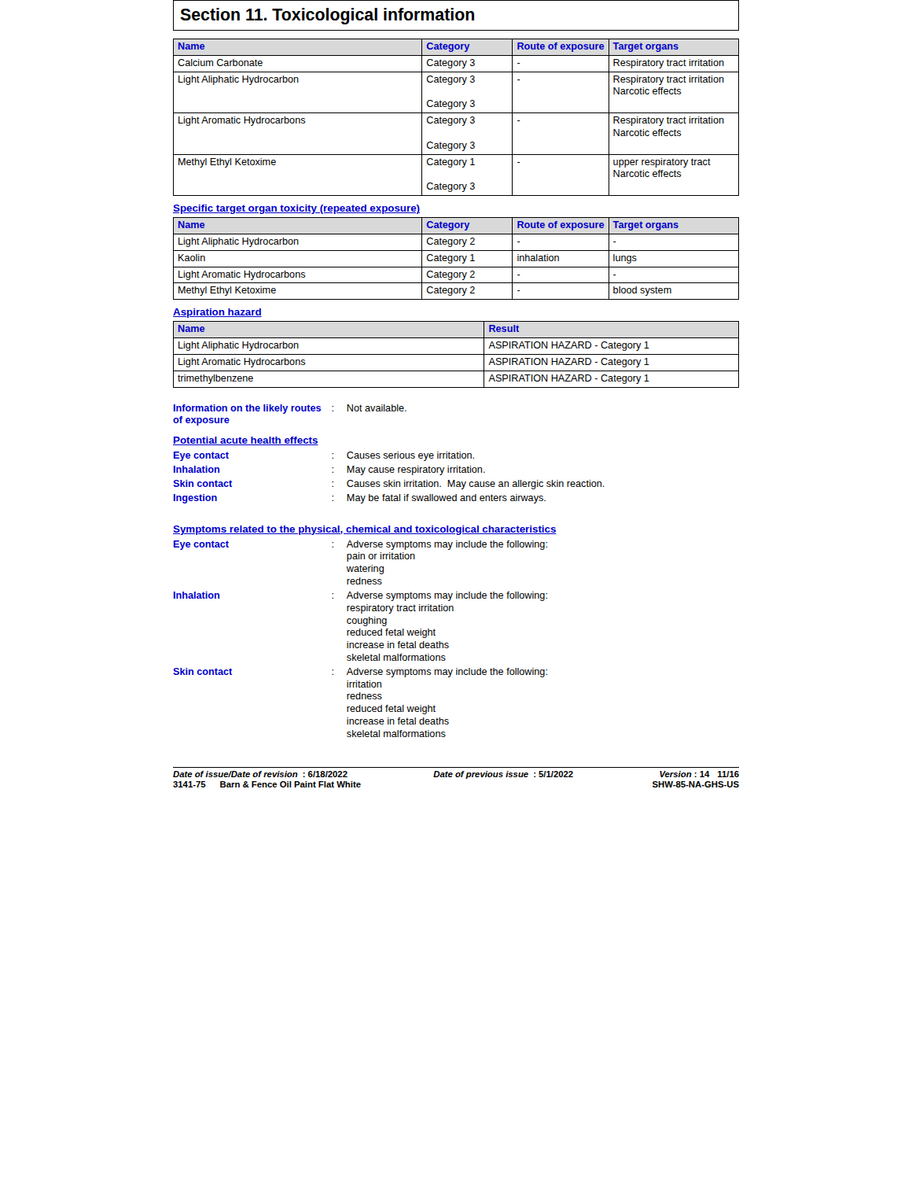Section 11. Toxicological information
| Name | Category | Route of exposure | Target organs |
| --- | --- | --- | --- |
| Calcium Carbonate | Category 3 | - | Respiratory tract irritation |
| Light Aliphatic Hydrocarbon | Category 3 Category 3 | - | Respiratory tract irritation Narcotic effects |
| Light Aromatic Hydrocarbons | Category 3 Category 3 | - | Respiratory tract irritation Narcotic effects |
| Methyl Ethyl Ketoxime | Category 1 Category 3 | - | upper respiratory tract Narcotic effects |
Specific target organ toxicity (repeated exposure)
| Name | Category | Route of exposure | Target organs |
| --- | --- | --- | --- |
| Light Aliphatic Hydrocarbon | Category 2 | - | - |
| Kaolin | Category 1 | inhalation | lungs |
| Light Aromatic Hydrocarbons | Category 2 | - | - |
| Methyl Ethyl Ketoxime | Category 2 | - | blood system |
Aspiration hazard
| Name | Result |
| --- | --- |
| Light Aliphatic Hydrocarbon | ASPIRATION HAZARD - Category 1 |
| Light Aromatic Hydrocarbons | ASPIRATION HAZARD - Category 1 |
| trimethylbenzene | ASPIRATION HAZARD - Category 1 |
| Information on the likely routes of exposure | : | Not available. |
Potential acute health effects
| Eye contact | : | Causes serious eye irritation. |
| Inhalation | : | May cause respiratory irritation. |
| Skin contact | : | Causes skin irritation. May cause an allergic skin reaction. |
| Ingestion | : | May be fatal if swallowed and enters airways. |
Symptoms related to the physical, chemical and toxicological characteristics
| Eye contact | : | Adverse symptoms may include the following: pain or irritation watering redness |
| Inhalation | : | Adverse symptoms may include the following: respiratory tract irritation coughing reduced fetal weight increase in fetal deaths skeletal malformations |
| Skin contact | : | Adverse symptoms may include the following: irritation redness reduced fetal weight increase in fetal deaths skeletal malformations |
Date of issue/Date of revision : 6/18/2022
Date of previous issue : 5/1/2022
Version : 14 11/16
3141-75 Barn & Fence Oil Paint Flat White
SHW-85-NA-GHS-US